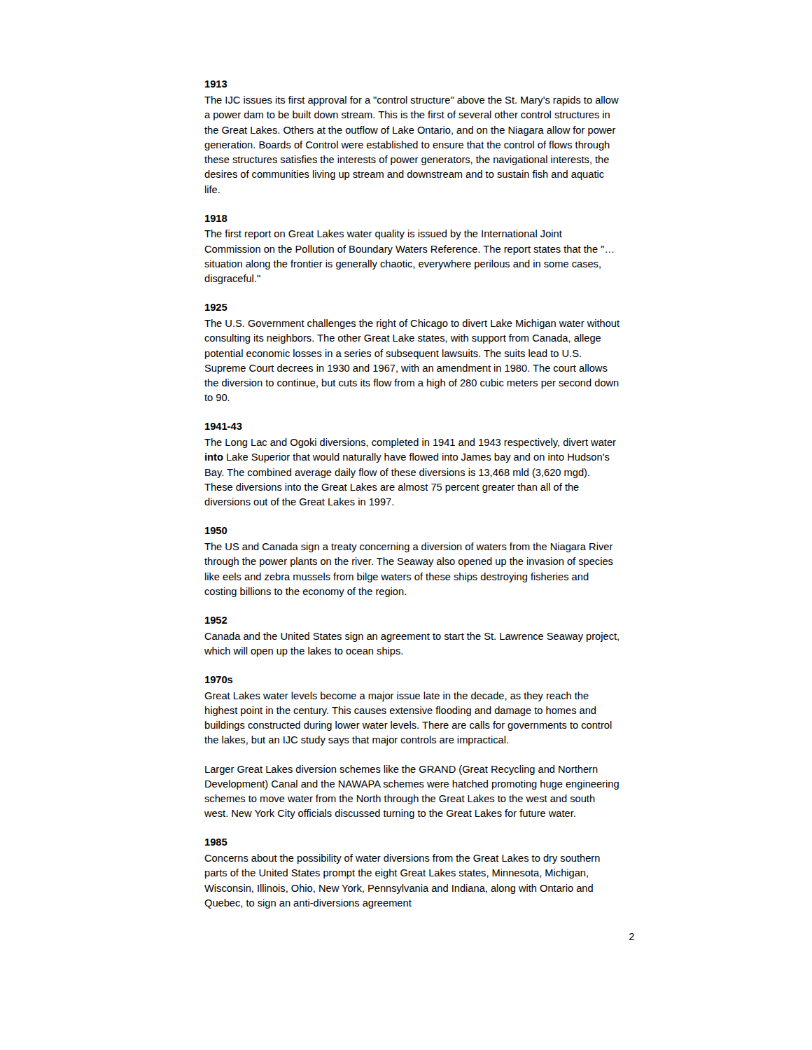1913
The IJC issues its first approval for a "control structure" above the St. Mary's rapids to allow a power dam to be built down stream. This is the first of several other control structures in the Great Lakes. Others at the outflow of Lake Ontario, and on the Niagara allow for power generation. Boards of Control were established to ensure that the control of flows through these structures satisfies the interests of power generators, the navigational interests, the desires of communities living up stream and downstream and to sustain fish and aquatic life.
1918
The first report on Great Lakes water quality is issued by the International Joint Commission on the Pollution of Boundary Waters Reference. The report states that the "…situation along the frontier is generally chaotic, everywhere perilous and in some cases, disgraceful."
1925
The U.S. Government challenges the right of Chicago to divert Lake Michigan water without consulting its neighbors. The other Great Lake states, with support from Canada, allege potential economic losses in a series of subsequent lawsuits. The suits lead to U.S. Supreme Court decrees in 1930 and 1967, with an amendment in 1980. The court allows the diversion to continue, but cuts its flow from a high of 280 cubic meters per second down to 90.
1941-43
The Long Lac and Ogoki diversions, completed in 1941 and 1943 respectively, divert water into Lake Superior that would naturally have flowed into James bay and on into Hudson's Bay. The combined average daily flow of these diversions is 13,468 mld (3,620 mgd). These diversions into the Great Lakes are almost 75 percent greater than all of the diversions out of the Great Lakes in 1997.
1950
The US and Canada sign a treaty concerning a diversion of waters from the Niagara River through the power plants on the river. The Seaway also opened up the invasion of species like eels and zebra mussels from bilge waters of these ships destroying fisheries and costing billions to the economy of the region.
1952
Canada and the United States sign an agreement to start the St. Lawrence Seaway project, which will open up the lakes to ocean ships.
1970s
Great Lakes water levels become a major issue late in the decade, as they reach the highest point in the century. This causes extensive flooding and damage to homes and buildings constructed during lower water levels. There are calls for governments to control the lakes, but an IJC study says that major controls are impractical.
Larger Great Lakes diversion schemes like the GRAND (Great Recycling and Northern Development) Canal and the NAWAPA schemes were hatched promoting huge engineering schemes to move water from the North through the Great Lakes to the west and south west. New York City officials discussed turning to the Great Lakes for future water.
1985
Concerns about the possibility of water diversions from the Great Lakes to dry southern parts of the United States prompt the eight Great Lakes states, Minnesota, Michigan, Wisconsin, Illinois, Ohio, New York, Pennsylvania and Indiana, along with Ontario and Quebec, to sign an anti-diversions agreement
2